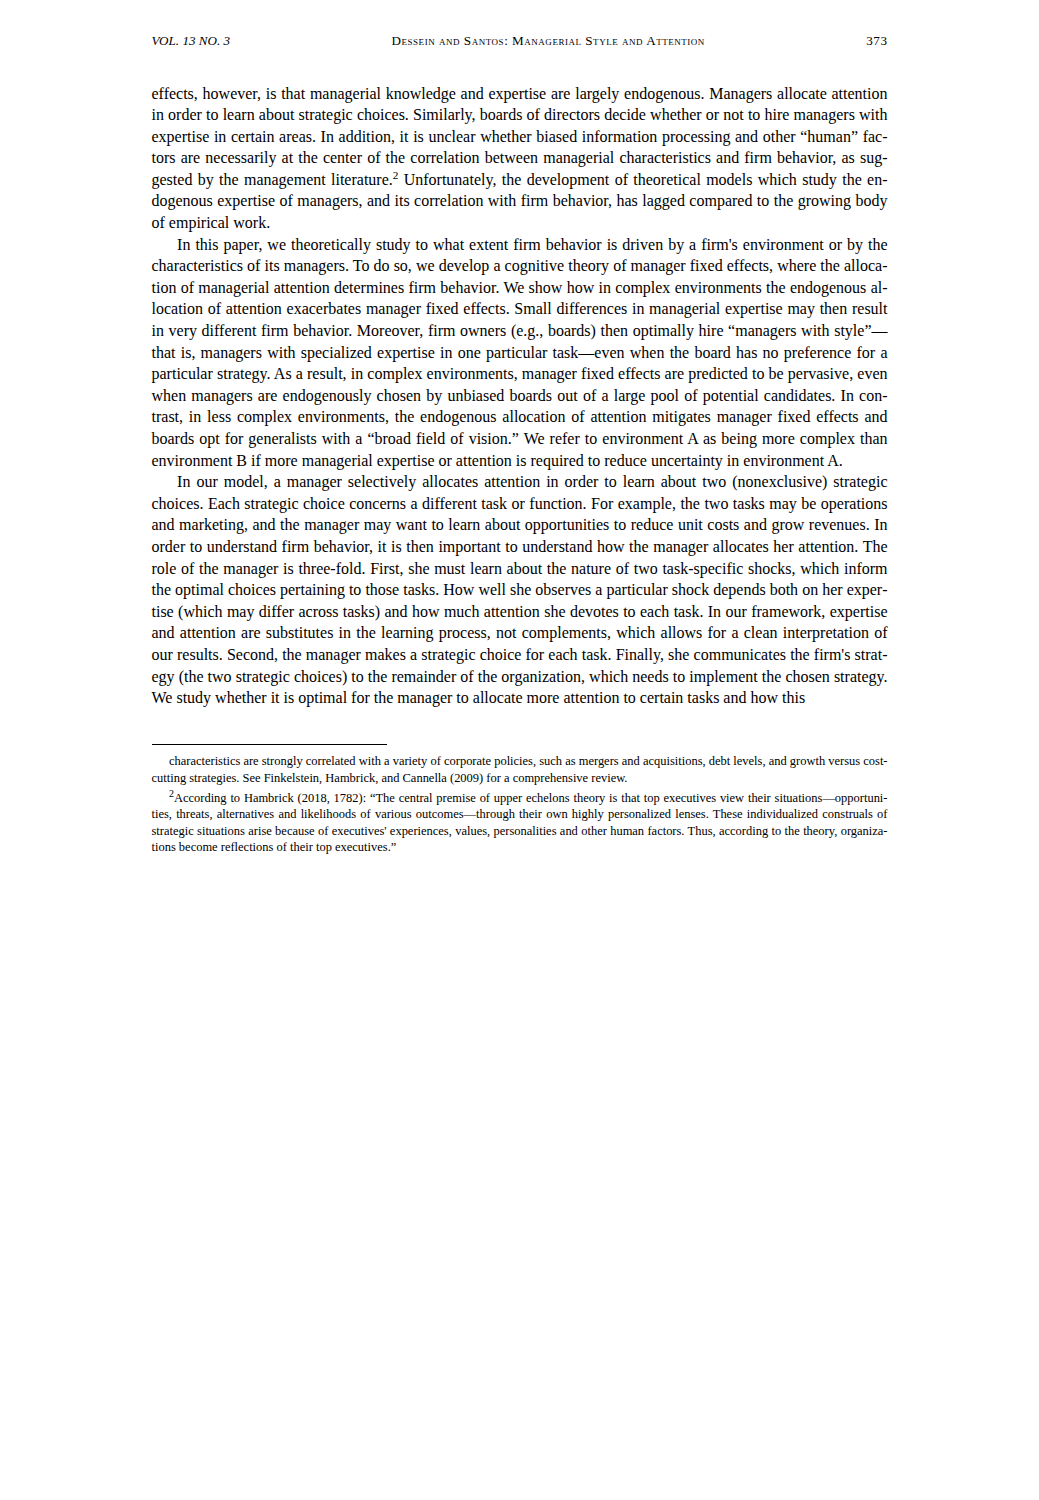VOL. 13 NO. 3 Dessein and Santos: Managerial Style and Attention 373
effects, however, is that managerial knowledge and expertise are largely endogenous. Managers allocate attention in order to learn about strategic choices. Similarly, boards of directors decide whether or not to hire managers with expertise in certain areas. In addition, it is unclear whether biased information processing and other “human” factors are necessarily at the center of the correlation between managerial characteristics and firm behavior, as suggested by the management literature.2 Unfortunately, the development of theoretical models which study the endogenous expertise of managers, and its correlation with firm behavior, has lagged compared to the growing body of empirical work.
In this paper, we theoretically study to what extent firm behavior is driven by a firm's environment or by the characteristics of its managers. To do so, we develop a cognitive theory of manager fixed effects, where the allocation of managerial attention determines firm behavior. We show how in complex environments the endogenous allocation of attention exacerbates manager fixed effects. Small differences in managerial expertise may then result in very different firm behavior. Moreover, firm owners (e.g., boards) then optimally hire “managers with style”—that is, managers with specialized expertise in one particular task—even when the board has no preference for a particular strategy. As a result, in complex environments, manager fixed effects are predicted to be pervasive, even when managers are endogenously chosen by unbiased boards out of a large pool of potential candidates. In contrast, in less complex environments, the endogenous allocation of attention mitigates manager fixed effects and boards opt for generalists with a “broad field of vision.” We refer to environment A as being more complex than environment B if more managerial expertise or attention is required to reduce uncertainty in environment A.
In our model, a manager selectively allocates attention in order to learn about two (nonexclusive) strategic choices. Each strategic choice concerns a different task or function. For example, the two tasks may be operations and marketing, and the manager may want to learn about opportunities to reduce unit costs and grow revenues. In order to understand firm behavior, it is then important to understand how the manager allocates her attention. The role of the manager is three-fold. First, she must learn about the nature of two task-specific shocks, which inform the optimal choices pertaining to those tasks. How well she observes a particular shock depends both on her expertise (which may differ across tasks) and how much attention she devotes to each task. In our framework, expertise and attention are substitutes in the learning process, not complements, which allows for a clean interpretation of our results. Second, the manager makes a strategic choice for each task. Finally, she communicates the firm's strategy (the two strategic choices) to the remainder of the organization, which needs to implement the chosen strategy. We study whether it is optimal for the manager to allocate more attention to certain tasks and how this
characteristics are strongly correlated with a variety of corporate policies, such as mergers and acquisitions, debt levels, and growth versus cost-cutting strategies. See Finkelstein, Hambrick, and Cannella (2009) for a comprehensive review.
2According to Hambrick (2018, 1782): “The central premise of upper echelons theory is that top executives view their situations—opportunities, threats, alternatives and likelihoods of various outcomes—through their own highly personalized lenses. These individualized construals of strategic situations arise because of executives' experiences, values, personalities and other human factors. Thus, according to the theory, organizations become reflections of their top executives.”